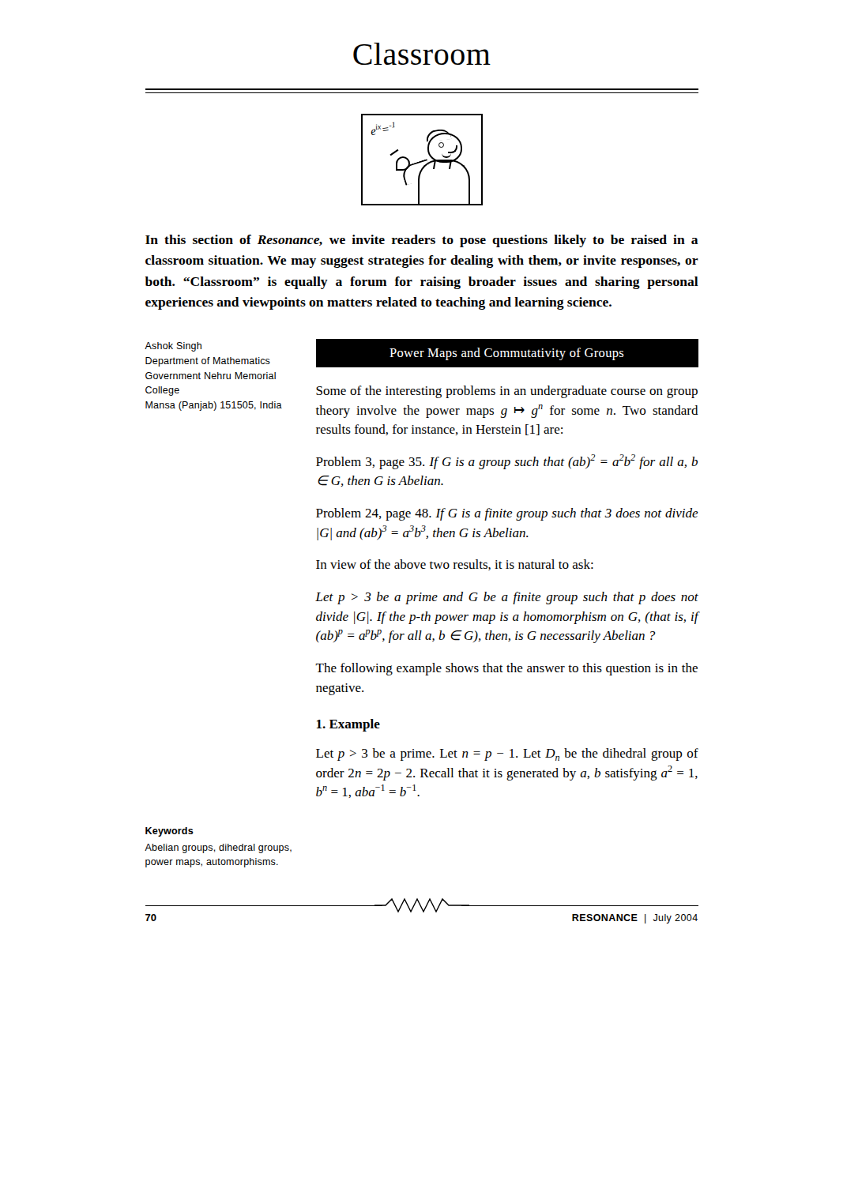Classroom
eix=-1
In this section of Resonance, we invite readers to pose questions likely to be raised in a classroom situation. We may suggest strategies for dealing with them, or invite responses, or both. “Classroom” is equally a forum for raising broader issues and sharing personal experiences and viewpoints on matters related to teaching and learning science.
Ashok Singh
Department of Mathematics
Government Nehru Memorial
College
Mansa (Panjab) 151505, India
Keywords
Abelian groups, dihedral groups, power maps, automorphisms.
Power Maps and Commutativity of Groups
Some of the interesting problems in an undergraduate course on group theory involve the power maps g ↦ gn for some n. Two standard results found, for instance, in Herstein [1] are:
Problem 3, page 35. If G is a group such that (ab)2 = a2b2 for all a, b ∈ G, then G is Abelian.
Problem 24, page 48. If G is a finite group such that 3 does not divide |G| and (ab)3 = a3b3, then G is Abelian.
In view of the above two results, it is natural to ask:
Let p > 3 be a prime and G be a finite group such that p does not divide |G|. If the p-th power map is a homomorphism on G, (that is, if (ab)p = apbp, for all a, b ∈ G), then, is G necessarily Abelian ?
The following example shows that the answer to this question is in the negative.
1. Example
Let p > 3 be a prime. Let n = p − 1. Let Dn be the dihedral group of order 2n = 2p − 2. Recall that it is generated by a, b satisfying a2 = 1, bn = 1, aba−1 = b−1.
70
RESONANCE | July 2004